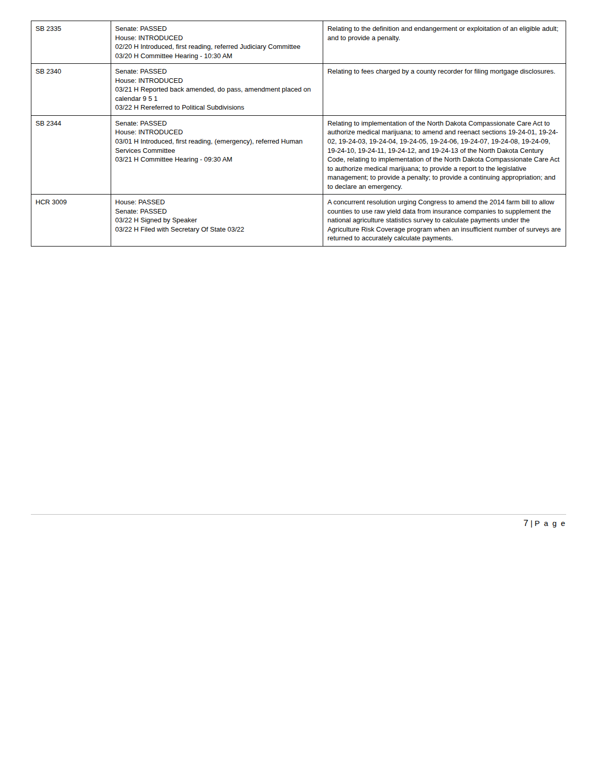| SB 2335 | Senate: PASSED House: INTRODUCED 02/20 H Introduced, first reading, referred Judiciary Committee 03/20 H Committee Hearing - 10:30 AM | Relating to the definition and endangerment or exploitation of an eligible adult; and to provide a penalty. |
| SB 2340 | Senate: PASSED House: INTRODUCED 03/21 H Reported back amended, do pass, amendment placed on calendar 9 5 1 03/22 H Rereferred to Political Subdivisions | Relating to fees charged by a county recorder for filing mortgage disclosures. |
| SB 2344 | Senate: PASSED House: INTRODUCED 03/01 H Introduced, first reading, (emergency), referred Human Services Committee 03/21 H Committee Hearing - 09:30 AM | Relating to implementation of the North Dakota Compassionate Care Act to authorize medical marijuana; to amend and reenact sections 19-24-01, 19-24-02, 19-24-03, 19-24-04, 19-24-05, 19-24-06, 19-24-07, 19-24-08, 19-24-09, 19-24-10, 19-24-11, 19-24-12, and 19-24-13 of the North Dakota Century Code, relating to implementation of the North Dakota Compassionate Care Act to authorize medical marijuana; to provide a report to the legislative management; to provide a penalty; to provide a continuing appropriation; and to declare an emergency. |
| HCR 3009 | House: PASSED Senate: PASSED 03/22 H Signed by Speaker 03/22 H Filed with Secretary Of State 03/22 | A concurrent resolution urging Congress to amend the 2014 farm bill to allow counties to use raw yield data from insurance companies to supplement the national agriculture statistics survey to calculate payments under the Agriculture Risk Coverage program when an insufficient number of surveys are returned to accurately calculate payments. |
7 | P a g e